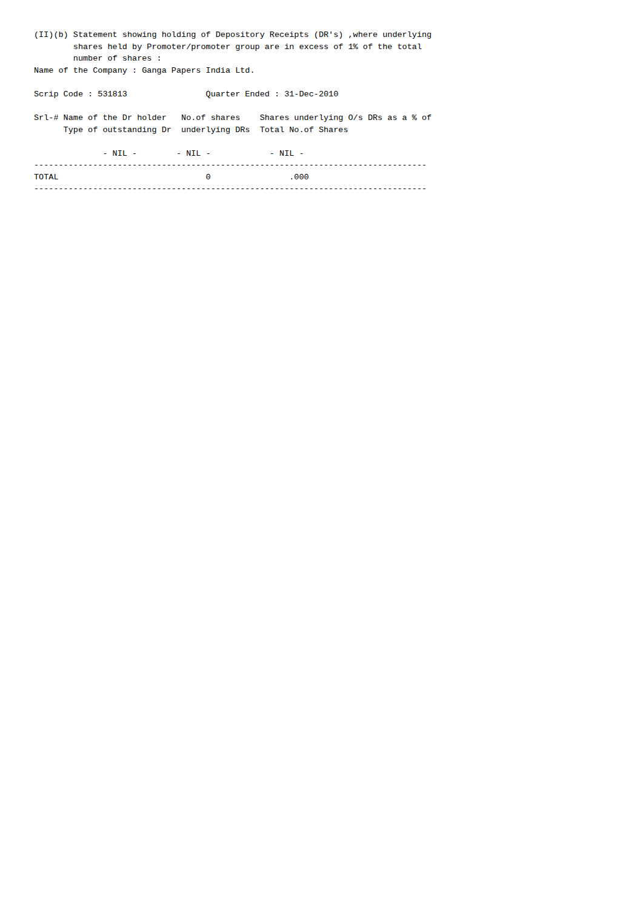(II)(b) Statement showing holding of Depository Receipts (DR's) ,where underlying
        shares held by Promoter/promoter group are in excess of 1% of the total
        number of shares :
Name of the Company : Ganga Papers India Ltd.

Scrip Code : 531813                Quarter Ended : 31-Dec-2010

Srl-# Name of the Dr holder   No.of shares    Shares underlying O/s DRs as a % of
      Type of outstanding Dr  underlying DRs  Total No.of Shares

              - NIL -        - NIL -            - NIL -
--------------------------------------------------------------------------------
TOTAL                              0                .000
--------------------------------------------------------------------------------